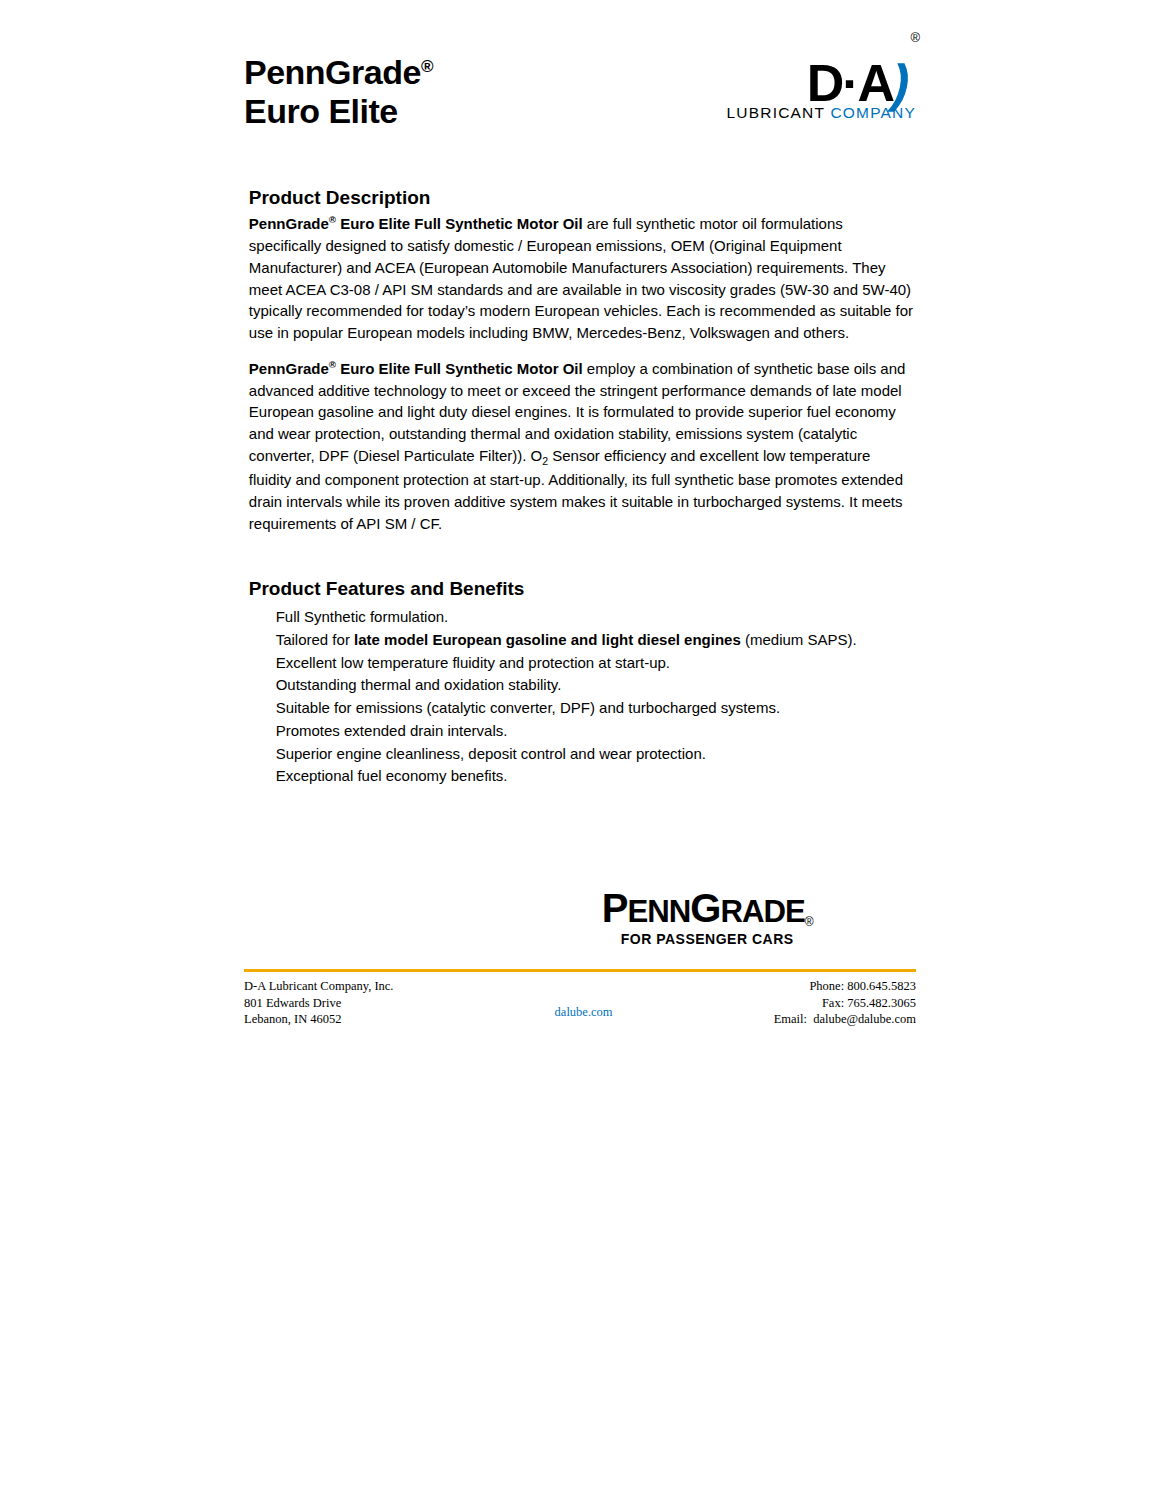PennGrade®
Euro Elite
D·A)®
LUBRICANT COMPANY
Product Description
PennGrade® Euro Elite Full Synthetic Motor Oil are full synthetic motor oil formulations specifically designed to satisfy domestic / European emissions, OEM (Original Equipment Manufacturer) and ACEA (European Automobile Manufacturers Association) requirements. They meet ACEA C3-08 / API SM standards and are available in two viscosity grades (5W-30 and 5W-40) typically recommended for today’s modern European vehicles. Each is recommended as suitable for use in popular European models including BMW, Mercedes-Benz, Volkswagen and others.
PennGrade® Euro Elite Full Synthetic Motor Oil employ a combination of synthetic base oils and advanced additive technology to meet or exceed the stringent performance demands of late model European gasoline and light duty diesel engines. It is formulated to provide superior fuel economy and wear protection, outstanding thermal and oxidation stability, emissions system (catalytic converter, DPF (Diesel Particulate Filter)). O2 Sensor efficiency and excellent low temperature fluidity and component protection at start-up. Additionally, its full synthetic base promotes extended drain intervals while its proven additive system makes it suitable in turbocharged systems. It meets requirements of API SM / CF.
Product Features and Benefits
Full Synthetic formulation.
Tailored for late model European gasoline and light diesel engines (medium SAPS).
Excellent low temperature fluidity and protection at start-up.
Outstanding thermal and oxidation stability.
Suitable for emissions (catalytic converter, DPF) and turbocharged systems.
Promotes extended drain intervals.
Superior engine cleanliness, deposit control and wear protection.
Exceptional fuel economy benefits.
PENNGRADE®
FOR PASSENGER CARS
D-A Lubricant Company, Inc.
801 Edwards Drive
Lebanon, IN 46052
dalube.com
Phone: 800.645.5823
Fax: 765.482.3065
Email: dalube@dalube.com